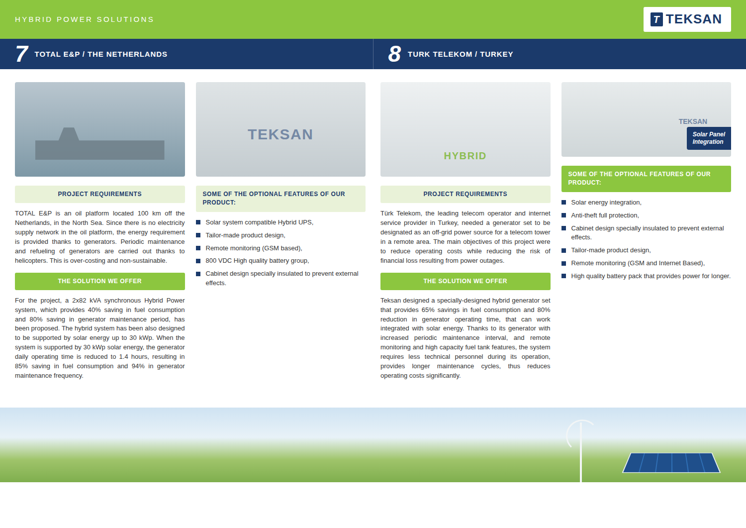Hybrid Power Solutions
TTEKSAN
7
Total E&P / The Netherlands
8
Turk Telekom / Turkey
Total E&P / The Netherlands
Project Requirements
TOTAL E&P is an oil platform located 100 km off the Netherlands, in the North Sea. Since there is no electricity supply network in the oil platform, the energy requirement is provided thanks to generators. Periodic maintenance and refueling of generators are carried out thanks to helicopters. This is over-costing and non-sustainable.
The Solution We Offer
For the project, a 2x82 kVA synchronous Hybrid Power system, which provides 40% saving in fuel consumption and 80% saving in generator maintenance period, has been proposed. The hybrid system has been also designed to be supported by solar energy up to 30 kWp. When the system is supported by 30 kWp solar energy, the generator daily operating time is reduced to 1.4 hours, resulting in 85% saving in fuel consumption and 94% in generator maintenance frequency.
Some of the Optional Features of Our Product:
Solar system compatible Hybrid UPS,
Tailor-made product design,
Remote monitoring (GSM based),
800 VDC High quality battery group,
Cabinet design specially insulated to prevent external effects.
Turk Telekom / Turkey
Project Requirements
Türk Telekom, the leading telecom operator and internet service provider in Turkey, needed a generator set to be designated as an off-grid power source for a telecom tower in a remote area. The main objectives of this project were to reduce operating costs while reducing the risk of financial loss resulting from power outages.
The Solution We Offer
Teksan designed a specially-designed hybrid generator set that provides 65% savings in fuel consumption and 80% reduction in generator operating time, that can work integrated with solar energy. Thanks to its generator with increased periodic maintenance interval, and remote monitoring and high capacity fuel tank features, the system requires less technical personnel during its operation, provides longer maintenance cycles, thus reduces operating costs significantly.
Solar Panel
Integration
Some of the Optional Features of Our Product:
Solar energy integration,
Anti-theft full protection,
Cabinet design specially insulated to prevent external effects.
Tailor-made product design,
Remote monitoring (GSM and Internet Based),
High quality battery pack that provides power for longer.